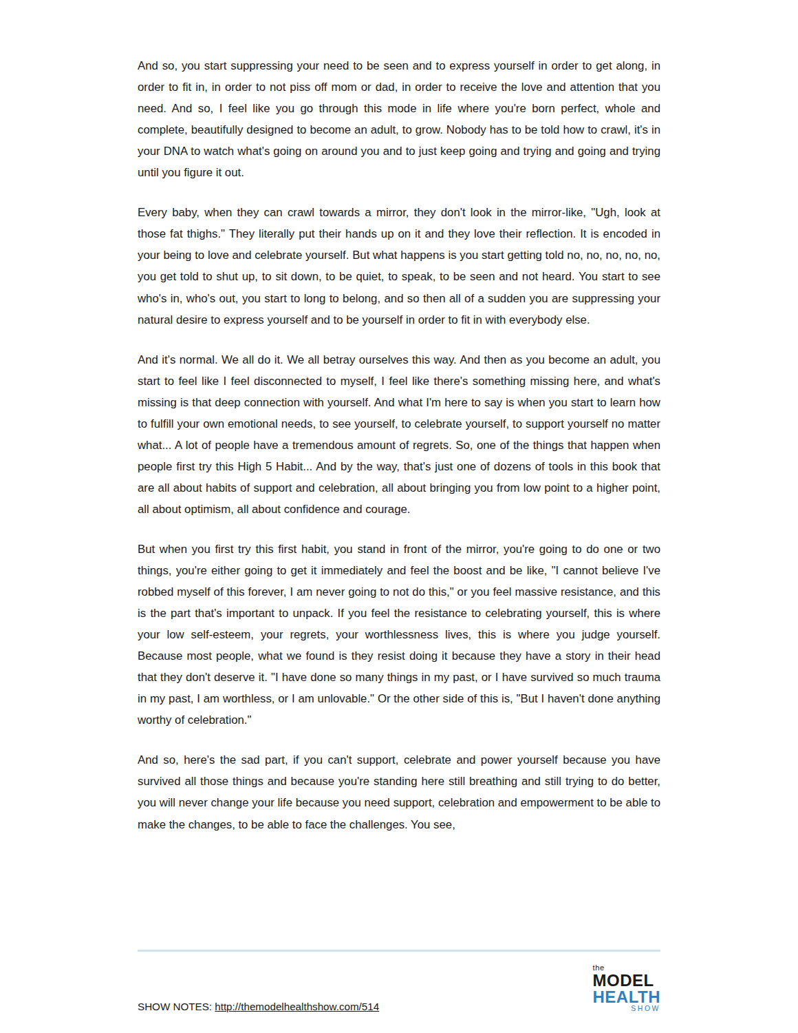And so, you start suppressing your need to be seen and to express yourself in order to get along, in order to fit in, in order to not piss off mom or dad, in order to receive the love and attention that you need. And so, I feel like you go through this mode in life where you're born perfect, whole and complete, beautifully designed to become an adult, to grow. Nobody has to be told how to crawl, it's in your DNA to watch what's going on around you and to just keep going and trying and going and trying until you figure it out.
Every baby, when they can crawl towards a mirror, they don't look in the mirror-like, "Ugh, look at those fat thighs." They literally put their hands up on it and they love their reflection. It is encoded in your being to love and celebrate yourself. But what happens is you start getting told no, no, no, no, no, you get told to shut up, to sit down, to be quiet, to speak, to be seen and not heard. You start to see who's in, who's out, you start to long to belong, and so then all of a sudden you are suppressing your natural desire to express yourself and to be yourself in order to fit in with everybody else.
And it's normal. We all do it. We all betray ourselves this way. And then as you become an adult, you start to feel like I feel disconnected to myself, I feel like there's something missing here, and what's missing is that deep connection with yourself. And what I'm here to say is when you start to learn how to fulfill your own emotional needs, to see yourself, to celebrate yourself, to support yourself no matter what... A lot of people have a tremendous amount of regrets. So, one of the things that happen when people first try this High 5 Habit... And by the way, that's just one of dozens of tools in this book that are all about habits of support and celebration, all about bringing you from low point to a higher point, all about optimism, all about confidence and courage.
But when you first try this first habit, you stand in front of the mirror, you're going to do one or two things, you're either going to get it immediately and feel the boost and be like, "I cannot believe I've robbed myself of this forever, I am never going to not do this," or you feel massive resistance, and this is the part that's important to unpack. If you feel the resistance to celebrating yourself, this is where your low self-esteem, your regrets, your worthlessness lives, this is where you judge yourself. Because most people, what we found is they resist doing it because they have a story in their head that they don't deserve it. "I have done so many things in my past, or I have survived so much trauma in my past, I am worthless, or I am unlovable." Or the other side of this is, "But I haven't done anything worthy of celebration."
And so, here's the sad part, if you can't support, celebrate and power yourself because you have survived all those things and because you're standing here still breathing and still trying to do better, you will never change your life because you need support, celebration and empowerment to be able to make the changes, to be able to face the challenges. You see,
SHOW NOTES: http://themodelhealthshow.com/514
the MODEL HEALTH SHOW